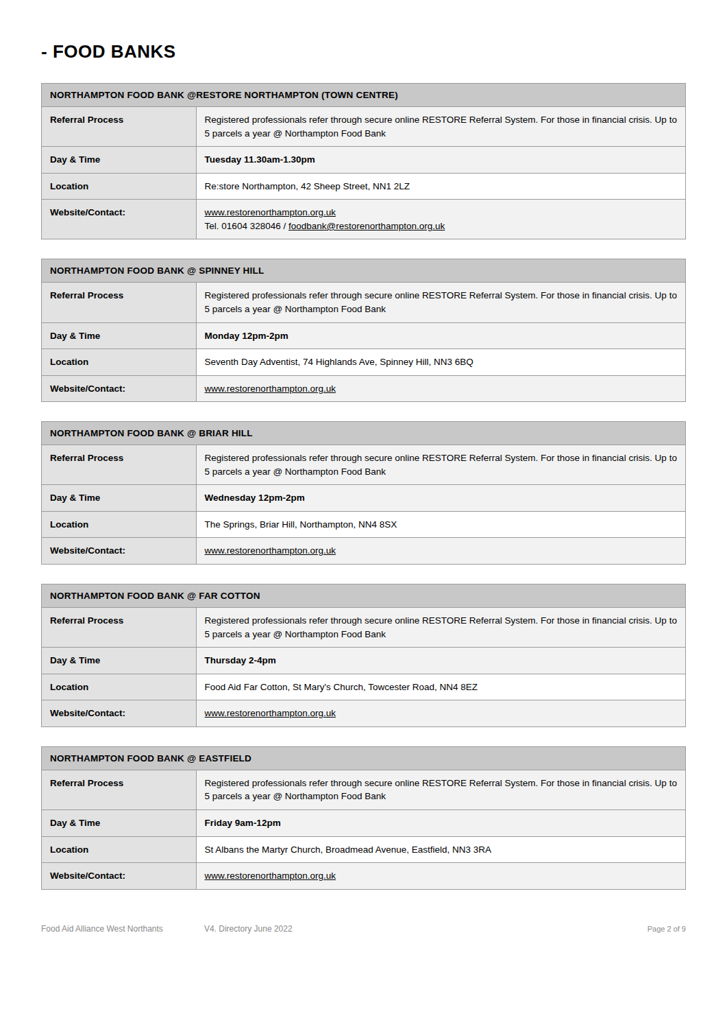- FOOD BANKS
NORTHAMPTON FOOD BANK @RESTORE NORTHAMPTON (TOWN CENTRE)
| Referral Process | Registered professionals refer through secure online RESTORE Referral System. For those in financial crisis. Up to 5 parcels a year @ Northampton Food Bank |
| Day & Time | Tuesday 11.30am-1.30pm |
| Location | Re:store Northampton, 42 Sheep Street, NN1 2LZ |
| Website/Contact: | www.restorenorthampton.org.uk Tel. 01604 328046 / foodbank@restorenorthampton.org.uk |
NORTHAMPTON FOOD BANK @ SPINNEY HILL
| Referral Process | Registered professionals refer through secure online RESTORE Referral System. For those in financial crisis. Up to 5 parcels a year @ Northampton Food Bank |
| Day & Time | Monday 12pm-2pm |
| Location | Seventh Day Adventist, 74 Highlands Ave, Spinney Hill, NN3 6BQ |
| Website/Contact: | www.restorenorthampton.org.uk |
NORTHAMPTON FOOD BANK @ BRIAR HILL
| Referral Process | Registered professionals refer through secure online RESTORE Referral System. For those in financial crisis. Up to 5 parcels a year @ Northampton Food Bank |
| Day & Time | Wednesday 12pm-2pm |
| Location | The Springs, Briar Hill, Northampton, NN4 8SX |
| Website/Contact: | www.restorenorthampton.org.uk |
NORTHAMPTON FOOD BANK @ FAR COTTON
| Referral Process | Registered professionals refer through secure online RESTORE Referral System. For those in financial crisis. Up to 5 parcels a year @ Northampton Food Bank |
| Day & Time | Thursday 2-4pm |
| Location | Food Aid Far Cotton, St Mary's Church, Towcester Road, NN4 8EZ |
| Website/Contact: | www.restorenorthampton.org.uk |
NORTHAMPTON FOOD BANK @ EASTFIELD
| Referral Process | Registered professionals refer through secure online RESTORE Referral System. For those in financial crisis. Up to 5 parcels a year @ Northampton Food Bank |
| Day & Time | Friday 9am-12pm |
| Location | St Albans the Martyr Church, Broadmead Avenue, Eastfield, NN3 3RA |
| Website/Contact: | www.restorenorthampton.org.uk |
Food Aid Alliance West Northants V4. Directory June 2022
Page 2 of 9